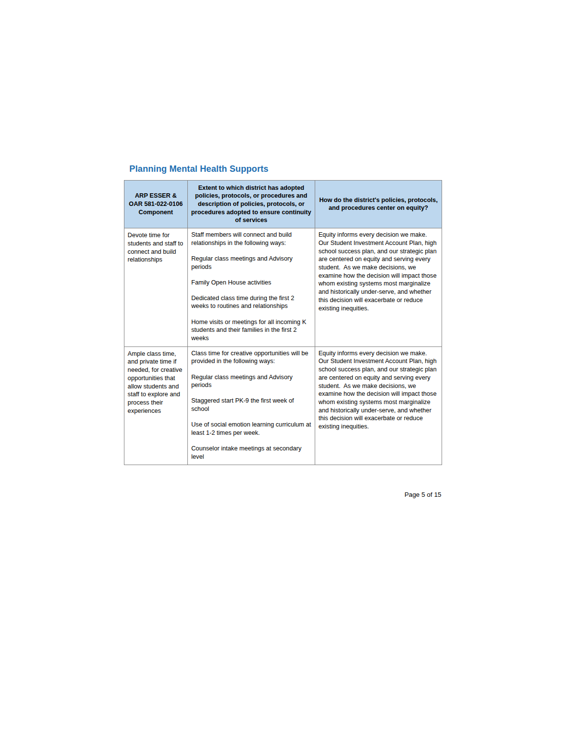Planning Mental Health Supports
| ARP ESSER & OAR 581-022-0106 Component | Extent to which district has adopted policies, protocols, or procedures and description of policies, protocols, or procedures adopted to ensure continuity of services | How do the district's policies, protocols, and procedures center on equity? |
| --- | --- | --- |
| Devote time for students and staff to connect and build relationships | Staff members will connect and build relationships in the following ways: Regular class meetings and Advisory periods Family Open House activities Dedicated class time during the first 2 weeks to routines and relationships Home visits or meetings for all incoming K students and their families in the first 2 weeks | Equity informs every decision we make. Our Student Investment Account Plan, high school success plan, and our strategic plan are centered on equity and serving every student. As we make decisions, we examine how the decision will impact those whom existing systems most marginalize and historically under-serve, and whether this decision will exacerbate or reduce existing inequities. |
| Ample class time, and private time if needed, for creative opportunities that allow students and staff to explore and process their experiences | Class time for creative opportunities will be provided in the following ways: Regular class meetings and Advisory periods Staggered start PK-9 the first week of school Use of social emotion learning curriculum at least 1-2 times per week. Counselor intake meetings at secondary level | Equity informs every decision we make. Our Student Investment Account Plan, high school success plan, and our strategic plan are centered on equity and serving every student. As we make decisions, we examine how the decision will impact those whom existing systems most marginalize and historically under-serve, and whether this decision will exacerbate or reduce existing inequities. |
Page 5 of 15